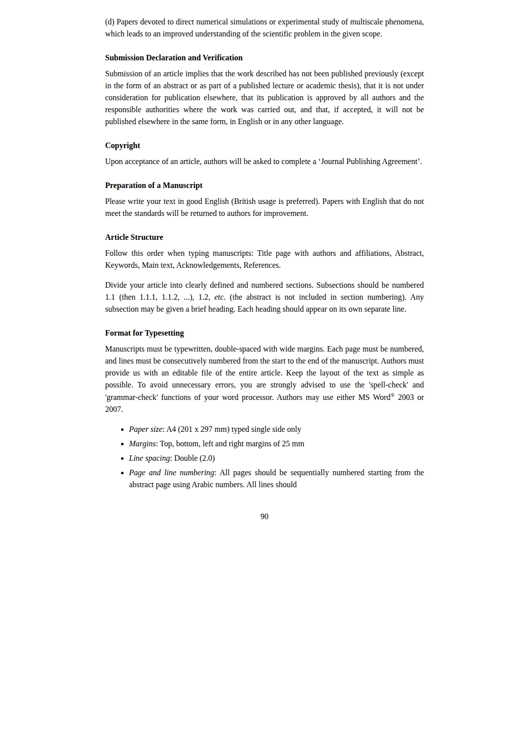(d) Papers devoted to direct numerical simulations or experimental study of multiscale phenomena, which leads to an improved understanding of the scientific problem in the given scope.
Submission Declaration and Verification
Submission of an article implies that the work described has not been published previously (except in the form of an abstract or as part of a published lecture or academic thesis), that it is not under consideration for publication elsewhere, that its publication is approved by all authors and the responsible authorities where the work was carried out, and that, if accepted, it will not be published elsewhere in the same form, in English or in any other language.
Copyright
Upon acceptance of an article, authors will be asked to complete a ‘Journal Publishing Agreement’.
Preparation of a Manuscript
Please write your text in good English (British usage is preferred). Papers with English that do not meet the standards will be returned to authors for improvement.
Article Structure
Follow this order when typing manuscripts: Title page with authors and affiliations, Abstract, Keywords, Main text, Acknowledgements, References.
Divide your article into clearly defined and numbered sections. Subsections should be numbered 1.1 (then 1.1.1, 1.1.2, ...), 1.2, etc. (the abstract is not included in section numbering). Any subsection may be given a brief heading. Each heading should appear on its own separate line.
Format for Typesetting
Manuscripts must be typewritten, double-spaced with wide margins. Each page must be numbered, and lines must be consecutively numbered from the start to the end of the manuscript. Authors must provide us with an editable file of the entire article. Keep the layout of the text as simple as possible. To avoid unnecessary errors, you are strongly advised to use the 'spell-check' and 'grammar-check' functions of your word processor. Authors may use either MS Word® 2003 or 2007.
Paper size: A4 (201 x 297 mm) typed single side only
Margins: Top, bottom, left and right margins of 25 mm
Line spacing: Double (2.0)
Page and line numbering: All pages should be sequentially numbered starting from the abstract page using Arabic numbers. All lines should
90